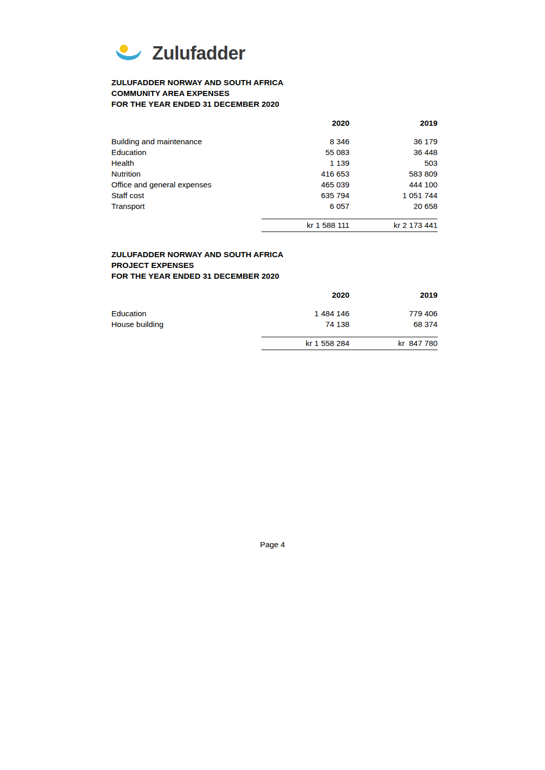Zulufadder
ZULUFADDER NORWAY AND SOUTH AFRICA
COMMUNITY AREA EXPENSES
FOR THE YEAR ENDED 31 DECEMBER 2020
| | 2020 | 2019 |
| --- | --- | --- |
| Building and maintenance | 8 346 | 36 179 |
| Education | 55 083 | 36 448 |
| Health | 1 139 | 503 |
| Nutrition | 416 653 | 583 809 |
| Office and general expenses | 465 039 | 444 100 |
| Staff cost | 635 794 | 1 051 744 |
| Transport | 6 057 | 20 658 |
| | kr 1 588 111 | kr 2 173 441 |
ZULUFADDER NORWAY AND SOUTH AFRICA
PROJECT EXPENSES
FOR THE YEAR ENDED 31 DECEMBER 2020
| | 2020 | 2019 |
| --- | --- | --- |
| Education | 1 484 146 | 779 406 |
| House building | 74 138 | 68 374 |
| | kr 1 558 284 | kr 847 780 |
Page 4